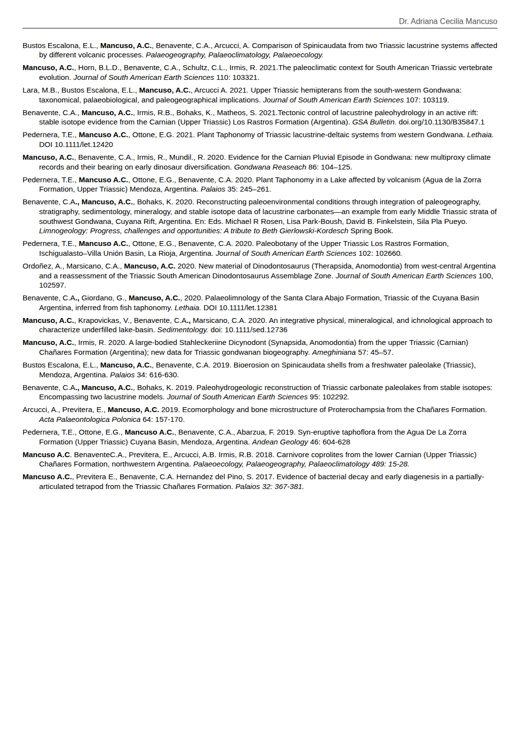Dr. Adriana Cecilia Mancuso
Bustos Escalona, E.L., Mancuso, A.C., Benavente, C.A., Arcucci, A. Comparison of Spinicaudata from two Triassic lacustrine systems affected by different volcanic processes. Palaeogeography, Palaeoclimatology, Palaeoecology.
Mancuso, A.C., Horn, B.L.D., Benavente, C.A., Schultz, C.L., Irmis, R. 2021.The paleoclimatic context for South American Triassic vertebrate evolution. Journal of South American Earth Sciences 110: 103321.
Lara, M.B., Bustos Escalona, E.L., Mancuso, A.C., Arcucci A. 2021. Upper Triassic hemipterans from the south-western Gondwana: taxonomical, palaeobiological, and paleogeographical implications. Journal of South American Earth Sciences 107: 103119.
Benavente, C.A., Mancuso, A.C., Irmis, R.B., Bohaks, K., Matheos, S. 2021.Tectonic control of lacustrine paleohydrology in an active rift: stable isotope evidence from the Carnian (Upper Triassic) Los Rastros Formation (Argentina). GSA Bulletin. doi.org/10.1130/B35847.1
Pedernera, T.E., Mancuso A.C., Ottone, E.G. 2021. Plant Taphonomy of Triassic lacustrine-deltaic systems from western Gondwana. Lethaia. DOI 10.1111/let.12420
Mancuso, A.C., Benavente, C.A., Irmis, R., Mundil., R. 2020. Evidence for the Carnian Pluvial Episode in Gondwana: new multiproxy climate records and their bearing on early dinosaur diversification. Gondwana Reaseach 86: 104–125.
Pedernera, T.E., Mancuso A.C., Ottone, E.G., Benavente, C.A. 2020. Plant Taphonomy in a Lake affected by volcanism (Agua de la Zorra Formation, Upper Triassic) Mendoza, Argentina. Palaios 35: 245–261.
Benavente, C.A., Mancuso, A.C., Bohaks, K. 2020. Reconstructing paleoenvironmental conditions through integration of paleogeography, stratigraphy, sedimentology, mineralogy, and stable isotope data of lacustrine carbonates—an example from early Middle Triassic strata of southwest Gondwana, Cuyana Rift, Argentina. En: Eds. Michael R Rosen, Lisa Park-Boush, David B. Finkelstein, Sila Pla Pueyo. Limnogeology: Progress, challenges and opportunities: A tribute to Beth Gierlowski-Kordesch Spring Book.
Pedernera, T.E., Mancuso A.C., Ottone, E.G., Benavente, C.A. 2020. Paleobotany of the Upper Triassic Los Rastros Formation, Ischigualasto–Villa Unión Basin, La Rioja, Argentina. Journal of South American Earth Sciences 102: 102660.
Ordoñez, A., Marsicano, C.A., Mancuso, A.C. 2020. New material of Dinodontosaurus (Therapsida, Anomodontia) from west-central Argentina and a reassessment of the Triassic South American Dinodontosaurus Assemblage Zone. Journal of South American Earth Sciences 100, 102597.
Benavente, C.A., Giordano, G., Mancuso, A.C., 2020. Palaeolimnology of the Santa Clara Abajo Formation, Triassic of the Cuyana Basin Argentina, inferred from fish taphonomy. Lethaia. DOI 10.1111/let.12381
Mancuso, A.C., Krapovickas, V., Benavente, C.A., Marsicano, C.A. 2020. An integrative physical, mineralogical, and ichnological approach to characterize underfilled lake-basin. Sedimentology. doi: 10.1111/sed.12736
Mancuso, A.C., Irmis, R. 2020. A large-bodied Stahleckeriine Dicynodont (Synapsida, Anomodontia) from the upper Triassic (Carnian) Chañares Formation (Argentina); new data for Triassic gondwanan biogeography. Ameghiniana 57: 45–57.
Bustos Escalona, E.L., Mancuso, A.C., Benavente, C.A. 2019. Bioerosion on Spinicaudata shells from a freshwater paleolake (Triassic), Mendoza, Argentina. Palaios 34: 616-630.
Benavente, C.A., Mancuso, A.C., Bohaks, K. 2019. Paleohydrogeologic reconstruction of Triassic carbonate paleolakes from stable isotopes: Encompassing two lacustrine models. Journal of South American Earth Sciences 95: 102292.
Arcucci, A., Previtera, E., Mancuso, A.C. 2019. Ecomorphology and bone microstructure of Proterochampsia from the Chañares Formation. Acta Palaeontologica Polonica 64: 157-170.
Pedernera, T.E., Ottone, E.G., Mancuso A.C., Benavente, C.A., Abarzua, F. 2019. Syn-eruptive taphoflora from the Agua De La Zorra Formation (Upper Triassic) Cuyana Basin, Mendoza, Argentina. Andean Geology 46: 604-628
Mancuso A.C. BenaventeC.A., Previtera, E., Arcucci, A.B. Irmis, R.B. 2018. Carnivore coprolites from the lower Carnian (Upper Triassic) Chañares Formation, northwestern Argentina. Palaeoecology, Palaeogeography, Palaeoclimatology 489: 15-28.
Mancuso A.C., Previtera E., Benavente, C.A. Hernandez del Pino, S. 2017. Evidence of bacterial decay and early diagenesis in a partially-articulated tetrapod from the Triassic Chañares Formation. Palaios 32: 367-381.